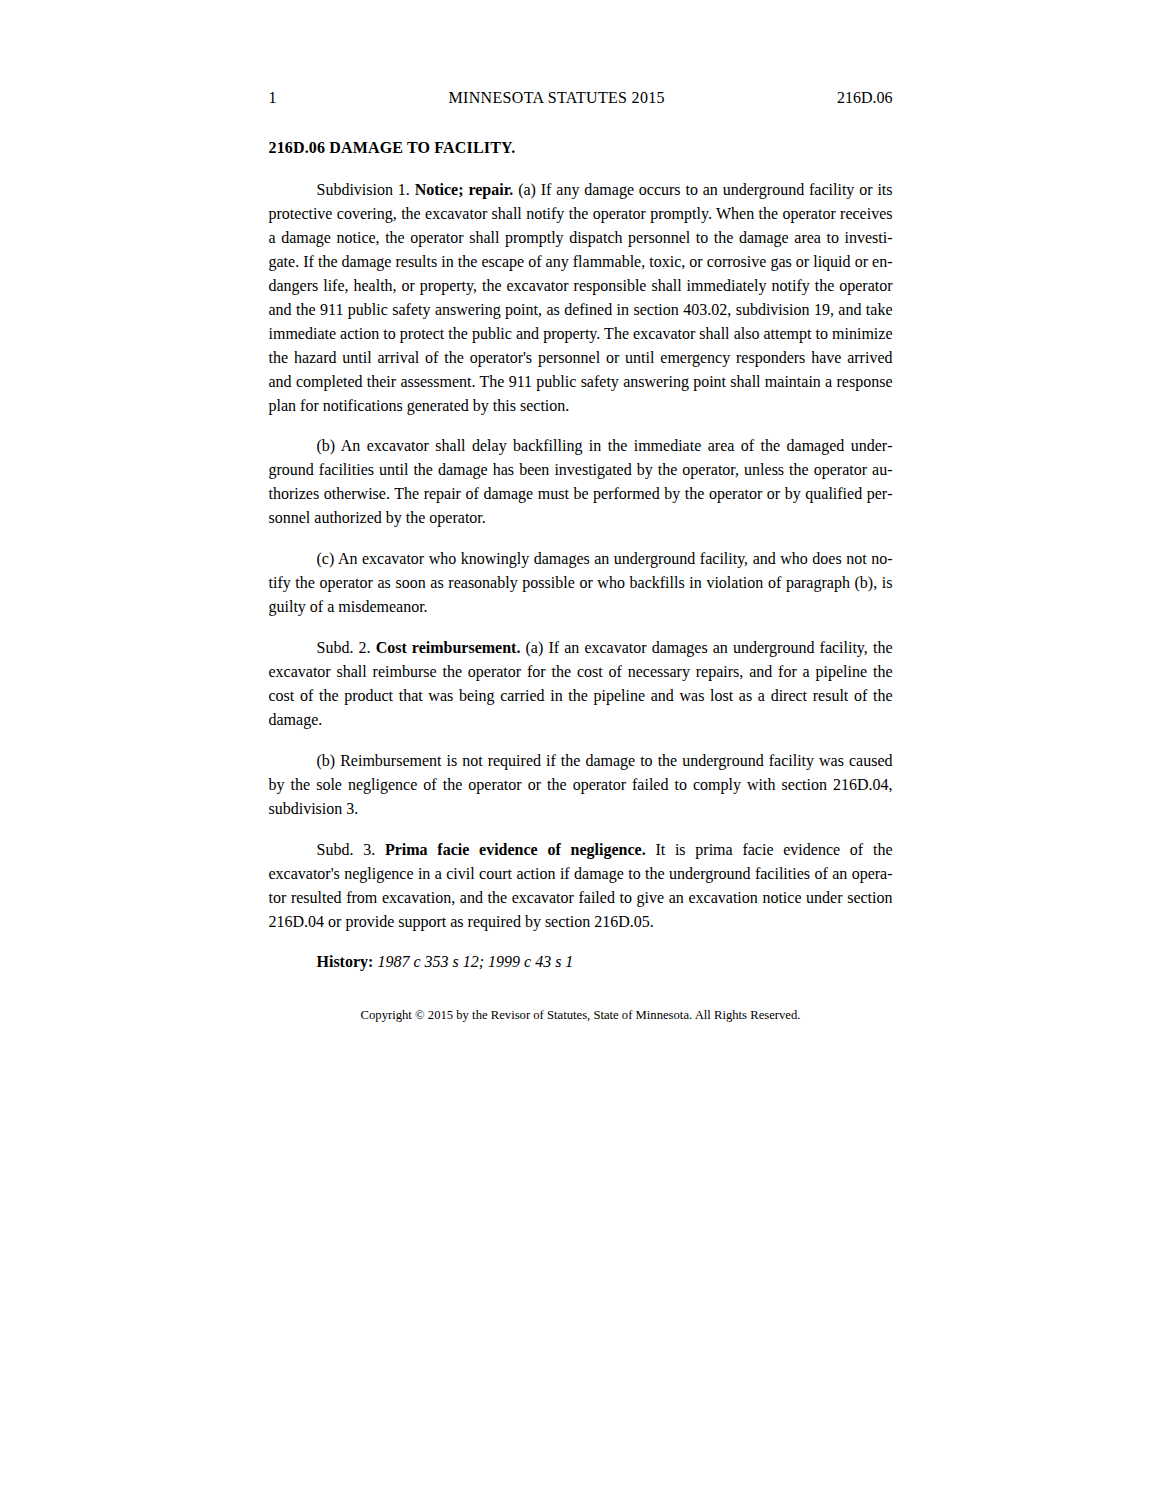1 MINNESOTA STATUTES 2015 216D.06
216D.06 DAMAGE TO FACILITY.
Subdivision 1. Notice; repair. (a) If any damage occurs to an underground facility or its protective covering, the excavator shall notify the operator promptly. When the operator receives a damage notice, the operator shall promptly dispatch personnel to the damage area to investigate. If the damage results in the escape of any flammable, toxic, or corrosive gas or liquid or endangers life, health, or property, the excavator responsible shall immediately notify the operator and the 911 public safety answering point, as defined in section 403.02, subdivision 19, and take immediate action to protect the public and property. The excavator shall also attempt to minimize the hazard until arrival of the operator's personnel or until emergency responders have arrived and completed their assessment. The 911 public safety answering point shall maintain a response plan for notifications generated by this section.
(b) An excavator shall delay backfilling in the immediate area of the damaged underground facilities until the damage has been investigated by the operator, unless the operator authorizes otherwise. The repair of damage must be performed by the operator or by qualified personnel authorized by the operator.
(c) An excavator who knowingly damages an underground facility, and who does not notify the operator as soon as reasonably possible or who backfills in violation of paragraph (b), is guilty of a misdemeanor.
Subd. 2. Cost reimbursement. (a) If an excavator damages an underground facility, the excavator shall reimburse the operator for the cost of necessary repairs, and for a pipeline the cost of the product that was being carried in the pipeline and was lost as a direct result of the damage.
(b) Reimbursement is not required if the damage to the underground facility was caused by the sole negligence of the operator or the operator failed to comply with section 216D.04, subdivision 3.
Subd. 3. Prima facie evidence of negligence. It is prima facie evidence of the excavator's negligence in a civil court action if damage to the underground facilities of an operator resulted from excavation, and the excavator failed to give an excavation notice under section 216D.04 or provide support as required by section 216D.05.
History: 1987 c 353 s 12; 1999 c 43 s 1
Copyright © 2015 by the Revisor of Statutes, State of Minnesota. All Rights Reserved.